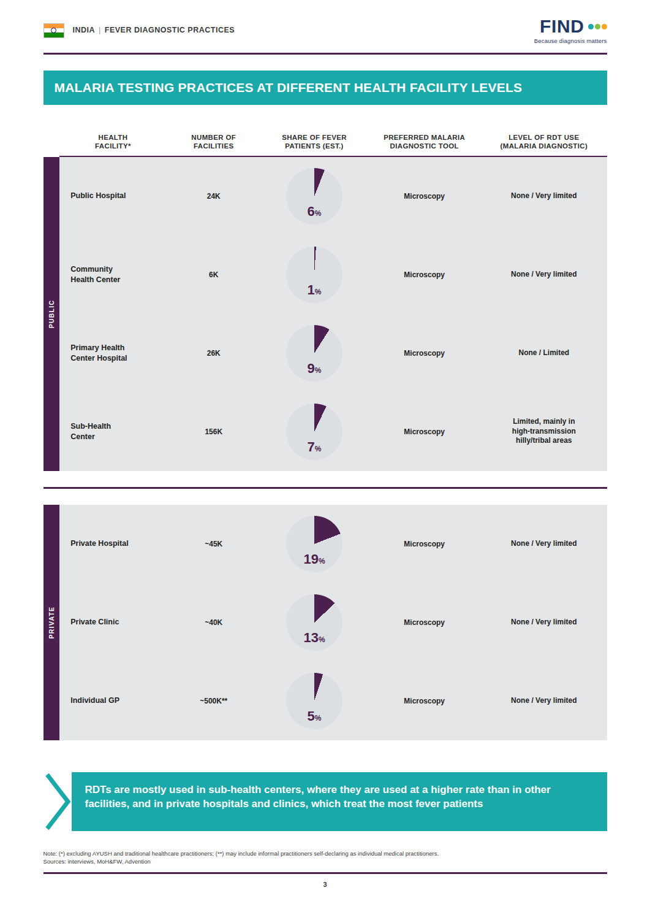INDIA|FEVER DIAGNOSTIC PRACTICES
FIND
Because diagnosis matters
MALARIA TESTING PRACTICES AT DIFFERENT HEALTH FACILITY LEVELS
| | HEALTH FACILITY* | NUMBER OF FACILITIES | SHARE OF FEVER PATIENTS (EST.) | PREFERRED MALARIA DIAGNOSTIC TOOL | LEVEL OF RDT USE (MALARIA DIAGNOSTIC) |
| --- | --- | --- | --- | --- | --- |
| PUBLIC | Public Hospital | 24K | 6 % | Microscopy | None / Very limited |
| Community Health Center | 6K | 1 % | Microscopy | None / Very limited |
| Primary Health Center Hospital | 26K | 9 % | Microscopy | None / Limited |
| Sub-Health Center | 156K | 7 % | Microscopy | Limited, mainly in high-transmission hilly/tribal areas |
| PRIVATE | Private Hospital | ~45K | 19 % | Microscopy | None / Very limited |
| Private Clinic | ~40K | 13 % | Microscopy | None / Very limited |
| Individual GP | ~500K** | 5 % | Microscopy | None / Very limited |
RDTs are mostly used in sub-health centers, where they are used at a higher rate than in other facilities, and in private hospitals and clinics, which treat the most fever patients
Note: (*) excluding AYUSH and traditional healthcare practitioners; (**) may include informal practitioners self-declaring as individual medical practitioners.
Sources: interviews, MoH&FW, Advention
3